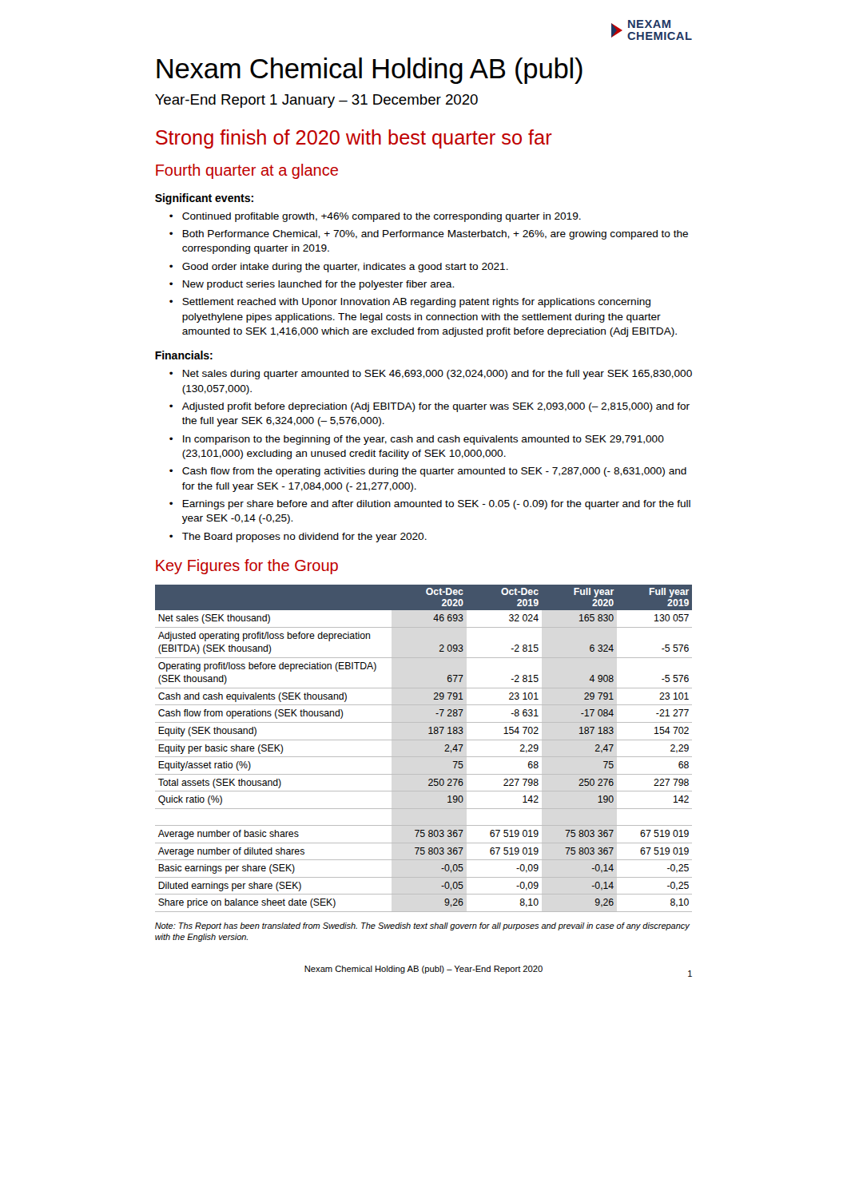NEXAM
CHEMICAL
Nexam Chemical Holding AB (publ)
Year-End Report 1 January – 31 December 2020
Strong finish of 2020 with best quarter so far
Fourth quarter at a glance
Significant events:
Continued profitable growth, +46% compared to the corresponding quarter in 2019.
Both Performance Chemical, + 70%, and Performance Masterbatch, + 26%, are growing compared to the corresponding quarter in 2019.
Good order intake during the quarter, indicates a good start to 2021.
New product series launched for the polyester fiber area.
Settlement reached with Uponor Innovation AB regarding patent rights for applications concerning polyethylene pipes applications. The legal costs in connection with the settlement during the quarter amounted to SEK 1,416,000 which are excluded from adjusted profit before depreciation (Adj EBITDA).
Financials:
Net sales during quarter amounted to SEK 46,693,000 (32,024,000) and for the full year SEK 165,830,000 (130,057,000).
Adjusted profit before depreciation (Adj EBITDA) for the quarter was SEK 2,093,000 (– 2,815,000) and for the full year SEK 6,324,000 (– 5,576,000).
In comparison to the beginning of the year, cash and cash equivalents amounted to SEK 29,791,000 (23,101,000) excluding an unused credit facility of SEK 10,000,000.
Cash flow from the operating activities during the quarter amounted to SEK - 7,287,000 (- 8,631,000) and for the full year SEK - 17,084,000 (- 21,277,000).
Earnings per share before and after dilution amounted to SEK - 0.05 (- 0.09) for the quarter and for the full year SEK -0,14 (-0,25).
The Board proposes no dividend for the year 2020.
Key Figures for the Group
| | Oct-Dec 2020 | Oct-Dec 2019 | Full year 2020 | Full year 2019 |
| --- | --- | --- | --- | --- |
| Net sales (SEK thousand) | 46 693 | 32 024 | 165 830 | 130 057 |
| Adjusted operating profit/loss before depreciation (EBITDA) (SEK thousand) | 2 093 | -2 815 | 6 324 | -5 576 |
| Operating profit/loss before depreciation (EBITDA) (SEK thousand) | 677 | -2 815 | 4 908 | -5 576 |
| Cash and cash equivalents (SEK thousand) | 29 791 | 23 101 | 29 791 | 23 101 |
| Cash flow from operations (SEK thousand) | -7 287 | -8 631 | -17 084 | -21 277 |
| Equity (SEK thousand) | 187 183 | 154 702 | 187 183 | 154 702 |
| Equity per basic share (SEK) | 2,47 | 2,29 | 2,47 | 2,29 |
| Equity/asset ratio (%) | 75 | 68 | 75 | 68 |
| Total assets (SEK thousand) | 250 276 | 227 798 | 250 276 | 227 798 |
| Quick ratio (%) | 190 | 142 | 190 | 142 |
| Average number of basic shares | 75 803 367 | 67 519 019 | 75 803 367 | 67 519 019 |
| Average number of diluted shares | 75 803 367 | 67 519 019 | 75 803 367 | 67 519 019 |
| Basic earnings per share (SEK) | -0,05 | -0,09 | -0,14 | -0,25 |
| Diluted earnings per share (SEK) | -0,05 | -0,09 | -0,14 | -0,25 |
| Share price on balance sheet date (SEK) | 9,26 | 8,10 | 9,26 | 8,10 |
Note: Ths Report has been translated from Swedish. The Swedish text shall govern for all purposes and prevail in case of any discrepancy with the English version.
Nexam Chemical Holding AB (publ) – Year-End Report 2020
1